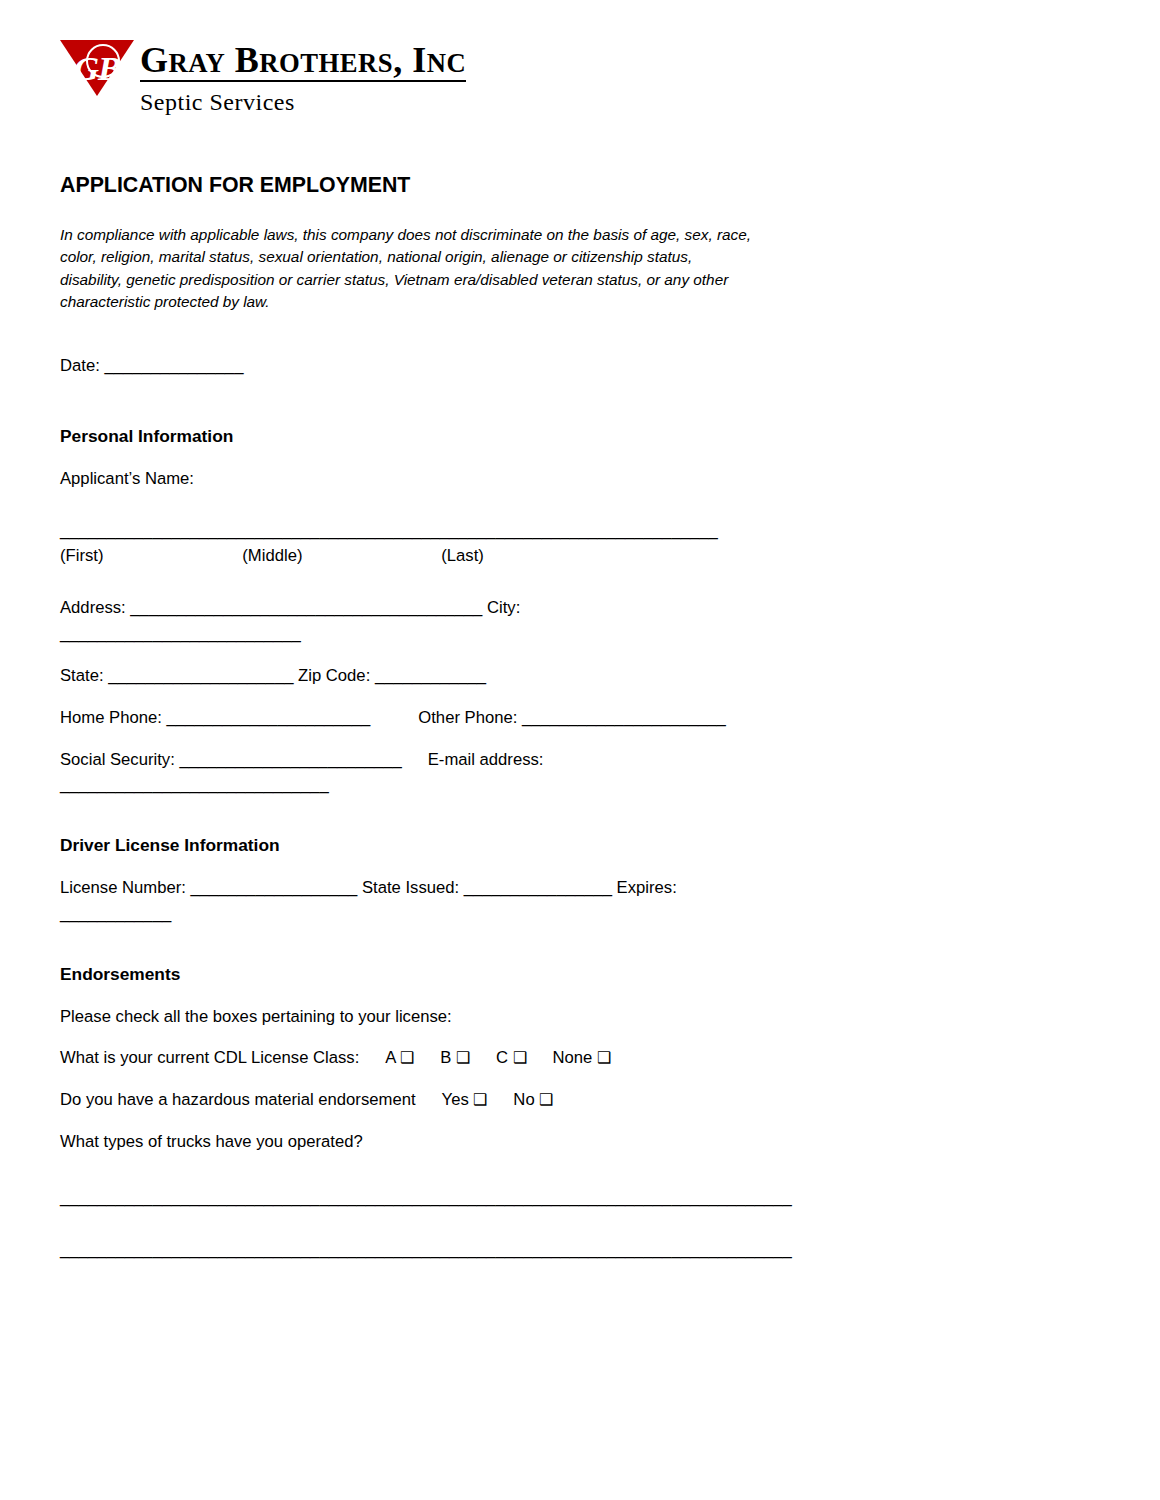GB
GRAY BROTHERS, INC
Septic Services
APPLICATION FOR EMPLOYMENT
In compliance with applicable laws, this company does not discriminate on the basis of age, sex, race, color, religion, marital status, sexual orientation, national origin, alienage or citizenship status, disability, genetic predisposition or carrier status, Vietnam era/disabled veteran status, or any other characteristic protected by law.
Date: _______________
Personal Information
Applicant’s Name:
_______________________________________________________________________
(First) (Middle) (Last)
Address: ______________________________________ City: __________________________
State: ____________________ Zip Code: ____________
Home Phone: ______________________ Other Phone: ______________________
Social Security: ________________________ E-mail address: _____________________________
Driver License Information
License Number: __________________ State Issued: ________________ Expires: ____________
Endorsements
Please check all the boxes pertaining to your license:
What is your current CDL License Class: A ❑ B ❑ C ❑ None ❑
Do you have a hazardous material endorsement Yes ❑ No ❑
What types of trucks have you operated?
_______________________________________________________________________________
_______________________________________________________________________________